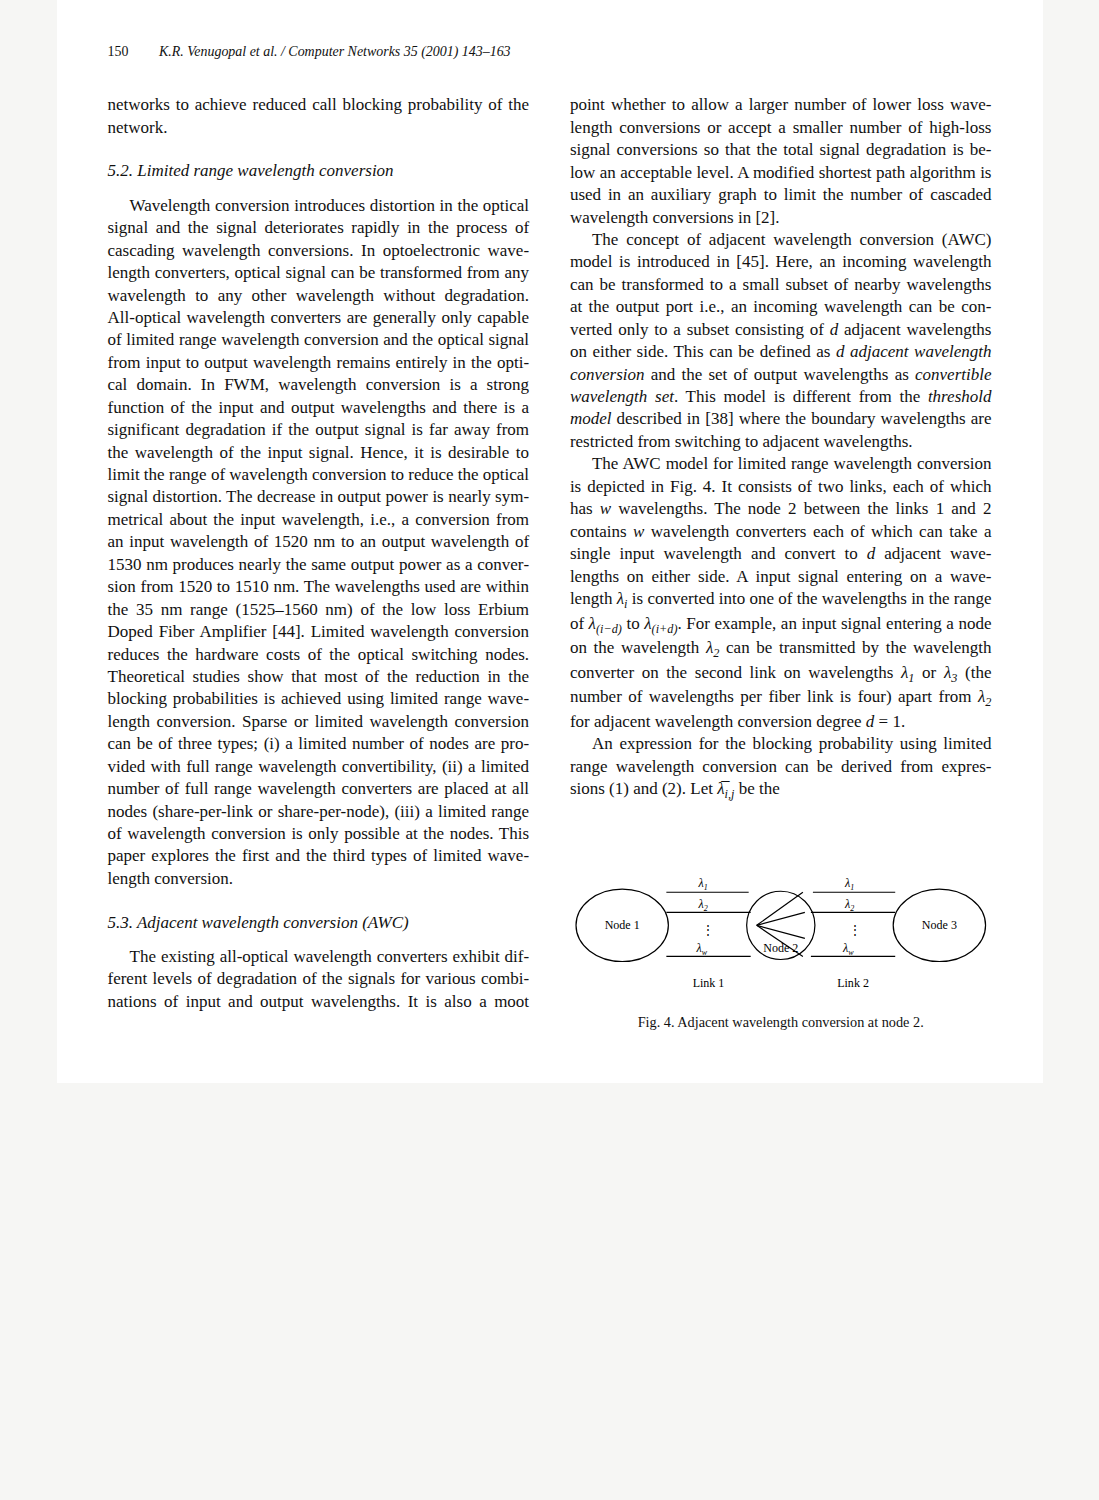150 K.R. Venugopal et al. / Computer Networks 35 (2001) 143–163
networks to achieve reduced call blocking probability of the network.
5.2. Limited range wavelength conversion
Wavelength conversion introduces distortion in the optical signal and the signal deteriorates rapidly in the process of cascading wavelength conversions. In optoelectronic wavelength converters, optical signal can be transformed from any wavelength to any other wavelength without degradation. All-optical wavelength converters are generally only capable of limited range wavelength conversion and the optical signal from input to output wavelength remains entirely in the optical domain. In FWM, wavelength conversion is a strong function of the input and output wavelengths and there is a significant degradation if the output signal is far away from the wavelength of the input signal. Hence, it is desirable to limit the range of wavelength conversion to reduce the optical signal distortion. The decrease in output power is nearly symmetrical about the input wavelength, i.e., a conversion from an input wavelength of 1520 nm to an output wavelength of 1530 nm produces nearly the same output power as a conversion from 1520 to 1510 nm. The wavelengths used are within the 35 nm range (1525–1560 nm) of the low loss Erbium Doped Fiber Amplifier [44]. Limited wavelength conversion reduces the hardware costs of the optical switching nodes. Theoretical studies show that most of the reduction in the blocking probabilities is achieved using limited range wavelength conversion. Sparse or limited wavelength conversion can be of three types; (i) a limited number of nodes are provided with full range wavelength convertibility, (ii) a limited number of full range wavelength converters are placed at all nodes (share-per-link or share-per-node), (iii) a limited range of wavelength conversion is only possible at the nodes. This paper explores the first and the third types of limited wavelength conversion.
5.3. Adjacent wavelength conversion (AWC)
The existing all-optical wavelength converters exhibit different levels of degradation of the signals for various combinations of input and output wavelengths. It is also a moot point whether to allow a larger number of lower loss wavelength conversions or accept a smaller number of high-loss signal conversions so that the total signal degradation is below an acceptable level. A modified shortest path algorithm is used in an auxiliary graph to limit the number of cascaded wavelength conversions in [2].
The concept of adjacent wavelength conversion (AWC) model is introduced in [45]. Here, an incoming wavelength can be transformed to a small subset of nearby wavelengths at the output port i.e., an incoming wavelength can be converted only to a subset consisting of d adjacent wavelengths on either side. This can be defined as d adjacent wavelength conversion and the set of output wavelengths as convertible wavelength set. This model is different from the threshold model described in [38] where the boundary wavelengths are restricted from switching to adjacent wavelengths.
The AWC model for limited range wavelength conversion is depicted in Fig. 4. It consists of two links, each of which has w wavelengths. The node 2 between the links 1 and 2 contains w wavelength converters each of which can take a single input wavelength and convert to d adjacent wavelengths on either side. A input signal entering on a wavelength λi is converted into one of the wavelengths in the range of λ(i−d) to λ(i+d). For example, an input signal entering a node on the wavelength λ2 can be transmitted by the wavelength converter on the second link on wavelengths λ1 or λ3 (the number of wavelengths per fiber link is four) apart from λ2 for adjacent wavelength conversion degree d = 1.
An expression for the blocking probability using limited range wavelength conversion can be derived from expressions (1) and (2). Let λ̅i,j be the
λ1 λ2 ⋮ λw λ1 λ2 ⋮ λw Node 1 Node 3 Node 2 Link 1 Link 2
Fig. 4. Adjacent wavelength conversion at node 2.